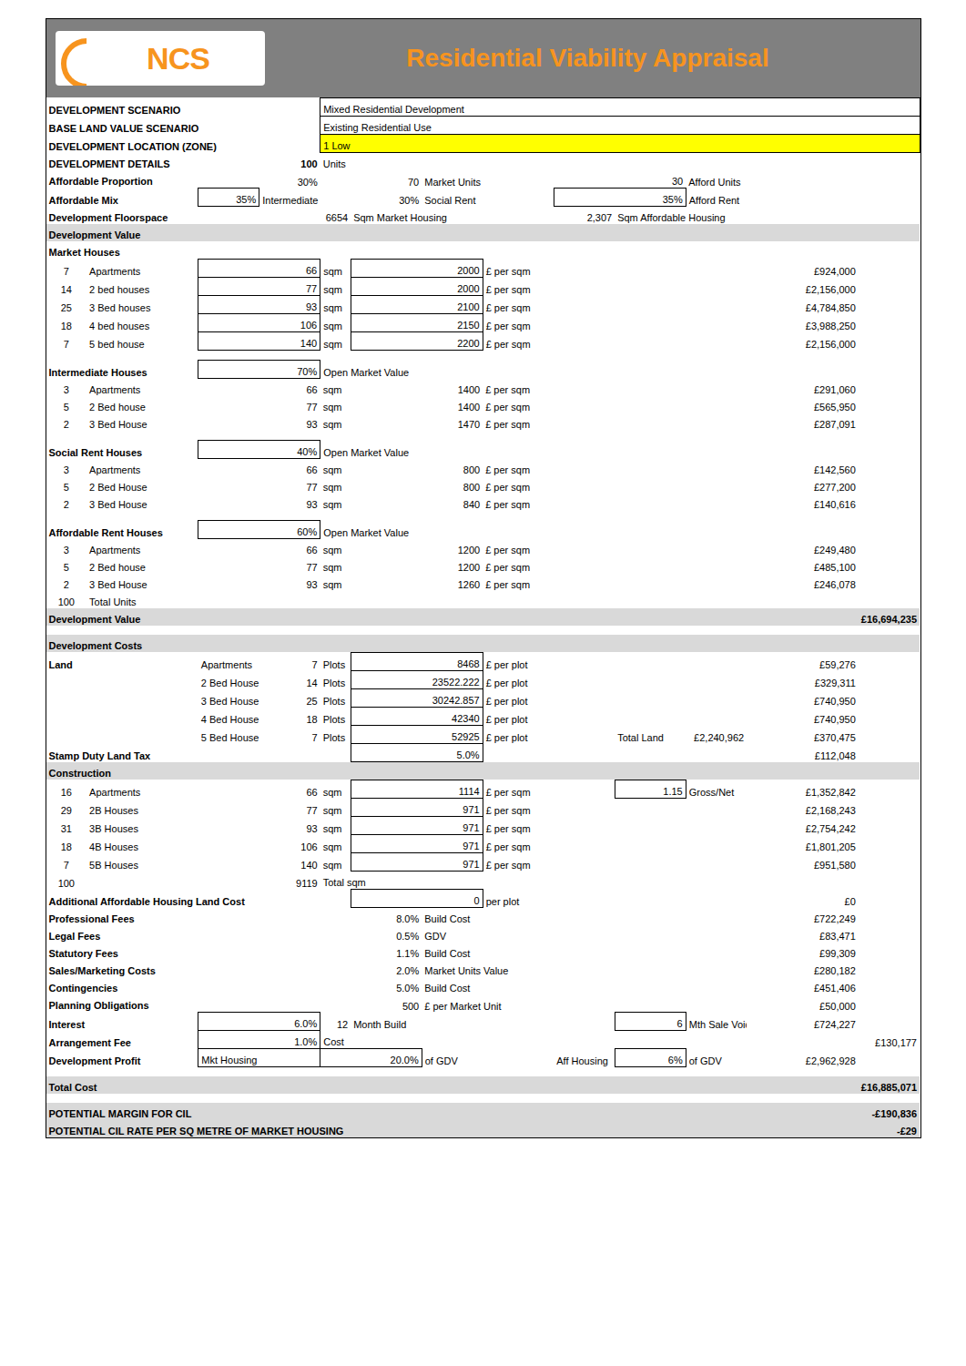NCS
Residential Viability Appraisal
| DEVELOPMENT SCENARIO | Mixed Residential Development |
| BASE LAND VALUE SCENARIO | Existing Residential Use |
| DEVELOPMENT LOCATION (ZONE) | 1 Low |
| DEVELOPMENT DETAILS | 100 | Units | |
| Affordable Proportion | 30% | | 70 | Market Units | | 30 | Afford Units |
| Affordable Mix | 35% | Intermediate | | 30% | Social Rent | 35% | Afford Rent |
| Development Floorspace | | 6654 | Sqm Market Housing | 2,307 | Sqm Affordable Housing |
| Development Value |
| Market Houses | |
| 7 | Apartments | 66 | sqm | 2000 | £ per sqm | | £924,000 |
| 14 | 2 bed houses | 77 | sqm | 2000 | £ per sqm | | £2,156,000 |
| 25 | 3 Bed houses | 93 | sqm | 2100 | £ per sqm | | £4,784,850 |
| 18 | 4 bed houses | 106 | sqm | 2150 | £ per sqm | | £3,988,250 |
| 7 | 5 bed house | 140 | sqm | 2200 | £ per sqm | | £2,156,000 |
| Intermediate Houses | 70% | Open Market Value | |
| 3 | Apartments | 66 | sqm | 1400 | £ per sqm | | £291,060 |
| 5 | 2 Bed house | 77 | sqm | 1400 | £ per sqm | | £565,950 |
| 2 | 3 Bed House | 93 | sqm | 1470 | £ per sqm | | £287,091 |
| Social Rent Houses | 40% | Open Market Value | |
| 3 | Apartments | 66 | sqm | 800 | £ per sqm | | £142,560 |
| 5 | 2 Bed House | 77 | sqm | 800 | £ per sqm | | £277,200 |
| 2 | 3 Bed House | 93 | sqm | 840 | £ per sqm | | £140,616 |
| Affordable Rent Houses | 60% | Open Market Value | |
| 3 | Apartments | 66 | sqm | 1200 | £ per sqm | | £249,480 |
| 5 | 2 Bed house | 77 | sqm | 1200 | £ per sqm | | £485,100 |
| 2 | 3 Bed House | 93 | sqm | 1260 | £ per sqm | | £246,078 |
| 100 | Total Units | |
| Development Value | £16,694,235 |
| Development Costs |
| Land | Apartments | 7 | Plots | 8468 | £ per plot | | £59,276 |
| | 2 Bed House | 14 | Plots | 23522.222 | £ per plot | | £329,311 |
| | 3 Bed House | 25 | Plots | 30242.857 | £ per plot | | £740,950 |
| | 4 Bed House | 18 | Plots | 42340 | £ per plot | | £740,950 |
| | 5 Bed House | 7 | Plots | 52925 | £ per plot | Total Land | £2,240,962 | £370,475 |
| Stamp Duty Land Tax | | 5.0% | | £112,048 |
| Construction |
| 16 | Apartments | 66 | sqm | 1114 | £ per sqm | 1.15 | Gross/Net | £1,352,842 |
| 29 | 2B Houses | 77 | sqm | 971 | £ per sqm | | £2,168,243 |
| 31 | 3B Houses | 93 | sqm | 971 | £ per sqm | | £2,754,242 |
| 18 | 4B Houses | 106 | sqm | 971 | £ per sqm | | £1,801,205 |
| 7 | 5B Houses | 140 | sqm | 971 | £ per sqm | | £951,580 |
| 100 | | 9119 | Total sqm | |
| Additional Affordable Housing Land Cost | 0 | per plot | | £0 |
| Professional Fees | | 8.0% | Build Cost | | £722,249 |
| Legal Fees | | 0.5% | GDV | | £83,471 |
| Statutory Fees | | 1.1% | Build Cost | | £99,309 |
| Sales/Marketing Costs | | 2.0% | Market Units Value | | £280,182 |
| Contingencies | | 5.0% | Build Cost | | £451,406 |
| Planning Obligations | | 500 | £ per Market Unit | | £50,000 |
| Interest | 6.0% | 12 | Month Build | | 6 | Mth Sale Void | £724,227 |
| Arrangement Fee | 1.0% | Cost | | £130,177 |
| Development Profit | Mkt Housing | 20.0% | of GDV | | Aff Housing | 6% | of GDV | £2,962,928 |
| Total Cost | £16,885,071 |
| POTENTIAL MARGIN FOR CIL | -£190,836 |
| POTENTIAL CIL RATE PER SQ METRE OF MARKET HOUSING | -£29 |